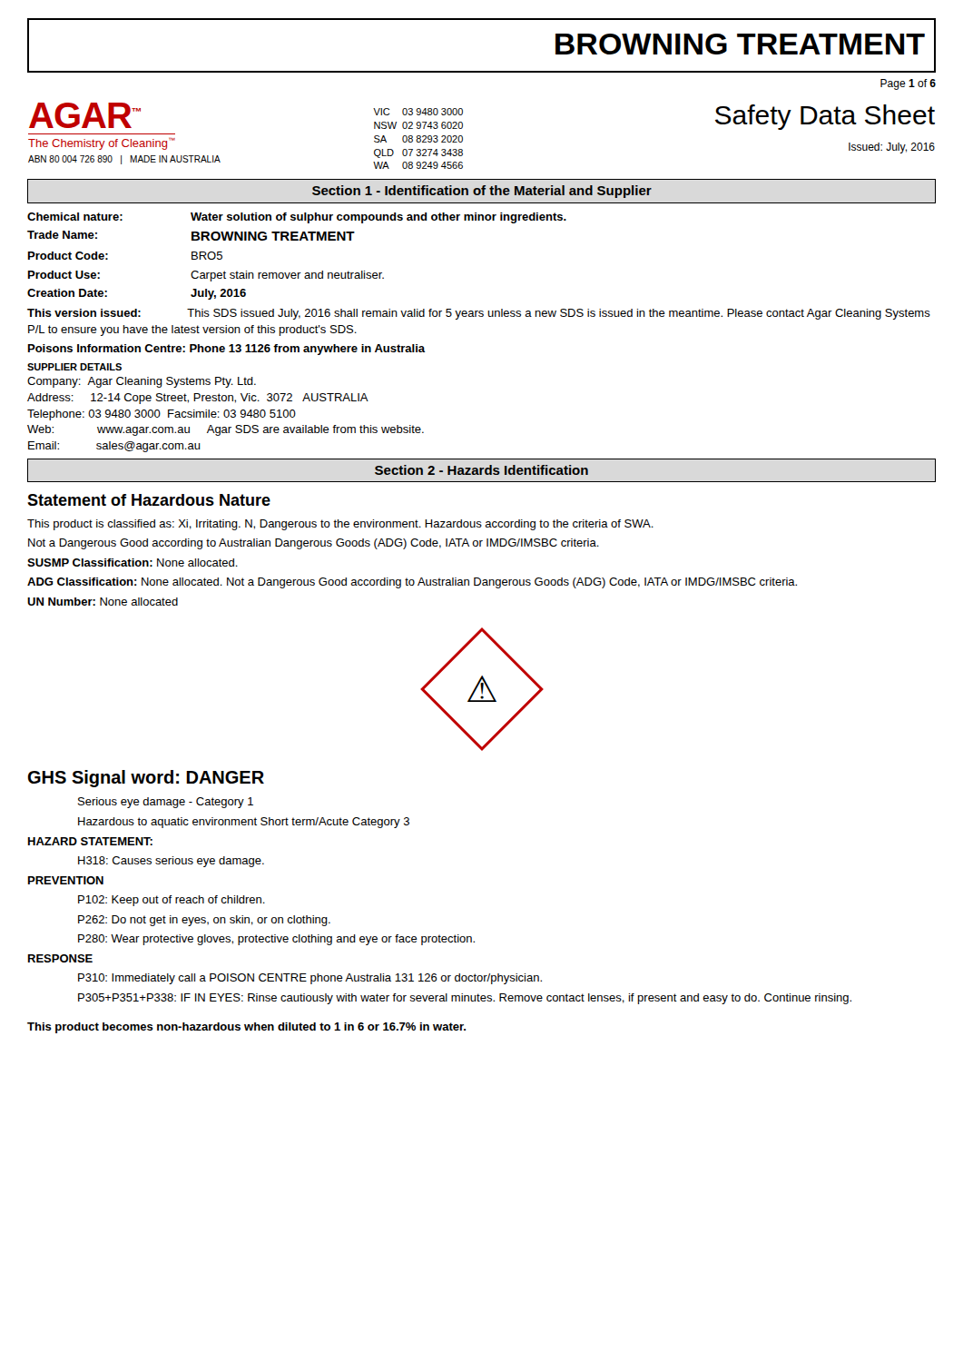BROWNING TREATMENT
Page 1 of 6
| AGAR ™ The Chemistry of Cleaning ™ ABN 80 004 726 890 / MADE IN AUSTRALIA | / VIC / 03 9480 3000 / / NSW / 02 9743 6020 / / SA / 08 8293 2020 / / QLD / 07 3274 3438 / / WA / 08 9249 4566 / | Safety Data Sheet Issued: July, 2016 |
Section 1 - Identification of the Material and Supplier
Chemical nature:
Water solution of sulphur compounds and other minor ingredients.
Trade Name:
BROWNING TREATMENT
Product Code:
BRO5
Product Use:
Carpet stain remover and neutraliser.
Creation Date:
July, 2016
This version issued: This SDS issued July, 2016 shall remain valid for 5 years unless a new SDS is issued in the meantime. Please contact Agar Cleaning Systems P/L to ensure you have the latest version of this product's SDS.
Poisons Information Centre: Phone 13 1126 from anywhere in Australia
SUPPLIER DETAILS
Company: Agar Cleaning Systems Pty. Ltd.
Address: 12-14 Cope Street, Preston, Vic. 3072 AUSTRALIA
Telephone: 03 9480 3000 Facsimile: 03 9480 5100
Web: www.agar.com.au Agar SDS are available from this website.
Email: sales@agar.com.au
Section 2 - Hazards Identification
Statement of Hazardous Nature
This product is classified as: Xi, Irritating. N, Dangerous to the environment. Hazardous according to the criteria of SWA.
Not a Dangerous Good according to Australian Dangerous Goods (ADG) Code, IATA or IMDG/IMSBC criteria.
SUSMP Classification: None allocated.
ADG Classification: None allocated. Not a Dangerous Good according to Australian Dangerous Goods (ADG) Code, IATA or IMDG/IMSBC criteria.
UN Number: None allocated
⚠
GHS Signal word: DANGER
Serious eye damage - Category 1
Hazardous to aquatic environment Short term/Acute Category 3
HAZARD STATEMENT:
H318: Causes serious eye damage.
PREVENTION
P102: Keep out of reach of children.
P262: Do not get in eyes, on skin, or on clothing.
P280: Wear protective gloves, protective clothing and eye or face protection.
RESPONSE
P310: Immediately call a POISON CENTRE phone Australia 131 126 or doctor/physician.
P305+P351+P338: IF IN EYES: Rinse cautiously with water for several minutes. Remove contact lenses, if present and easy to do. Continue rinsing.
This product becomes non-hazardous when diluted to 1 in 6 or 16.7% in water.